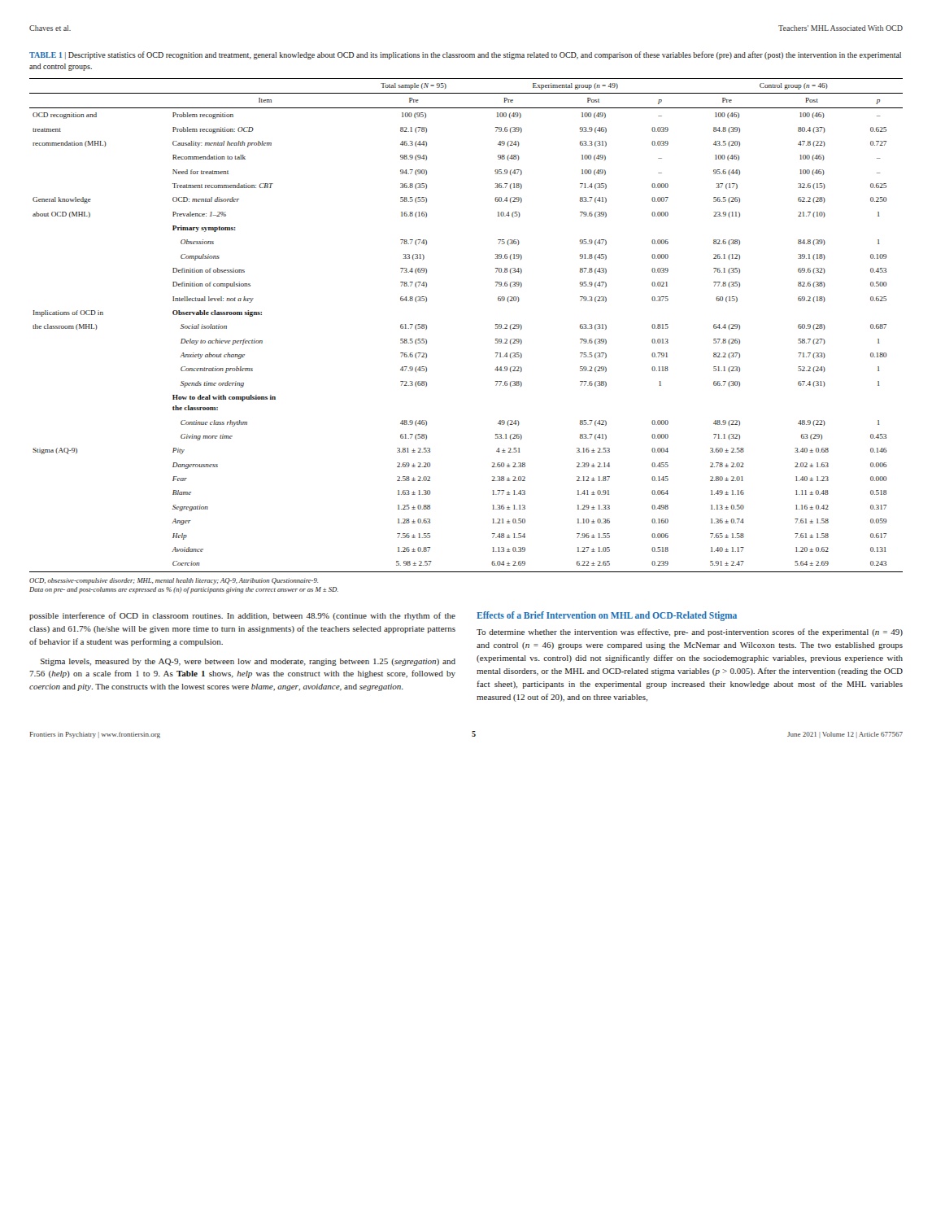Chaves et al.
Teachers' MHL Associated With OCD
TABLE 1 | Descriptive statistics of OCD recognition and treatment, general knowledge about OCD and its implications in the classroom and the stigma related to OCD, and comparison of these variables before (pre) and after (post) the intervention in the experimental and control groups.
| | | Total sample ( N = 95) | Experimental group ( n = 49) | Control group ( n = 46) |
| --- | --- | --- | --- | --- |
| | Item | Pre | Pre | Post | p | Pre | Post | p |
| OCD recognition and | Problem recognition | 100 (95) | 100 (49) | 100 (49) | – | 100 (46) | 100 (46) | – |
| treatment | Problem recognition: OCD | 82.1 (78) | 79.6 (39) | 93.9 (46) | 0.039 | 84.8 (39) | 80.4 (37) | 0.625 |
| recommendation (MHL) | Causality: mental health problem | 46.3 (44) | 49 (24) | 63.3 (31) | 0.039 | 43.5 (20) | 47.8 (22) | 0.727 |
| | Recommendation to talk | 98.9 (94) | 98 (48) | 100 (49) | – | 100 (46) | 100 (46) | – |
| | Need for treatment | 94.7 (90) | 95.9 (47) | 100 (49) | – | 95.6 (44) | 100 (46) | – |
| | Treatment recommendation: CBT | 36.8 (35) | 36.7 (18) | 71.4 (35) | 0.000 | 37 (17) | 32.6 (15) | 0.625 |
| General knowledge | OCD: mental disorder | 58.5 (55) | 60.4 (29) | 83.7 (41) | 0.007 | 56.5 (26) | 62.2 (28) | 0.250 |
| about OCD (MHL) | Prevalence: 1–2% | 16.8 (16) | 10.4 (5) | 79.6 (39) | 0.000 | 23.9 (11) | 21.7 (10) | 1 |
| | Primary symptoms: | | | | | | | |
| | Obsessions | 78.7 (74) | 75 (36) | 95.9 (47) | 0.006 | 82.6 (38) | 84.8 (39) | 1 |
| | Compulsions | 33 (31) | 39.6 (19) | 91.8 (45) | 0.000 | 26.1 (12) | 39.1 (18) | 0.109 |
| | Definition of obsessions | 73.4 (69) | 70.8 (34) | 87.8 (43) | 0.039 | 76.1 (35) | 69.6 (32) | 0.453 |
| | Definition of compulsions | 78.7 (74) | 79.6 (39) | 95.9 (47) | 0.021 | 77.8 (35) | 82.6 (38) | 0.500 |
| | Intellectual level: not a key | 64.8 (35) | 69 (20) | 79.3 (23) | 0.375 | 60 (15) | 69.2 (18) | 0.625 |
| Implications of OCD in | Observable classroom signs: | | | | | | | |
| the classroom (MHL) | Social isolation | 61.7 (58) | 59.2 (29) | 63.3 (31) | 0.815 | 64.4 (29) | 60.9 (28) | 0.687 |
| | Delay to achieve perfection | 58.5 (55) | 59.2 (29) | 79.6 (39) | 0.013 | 57.8 (26) | 58.7 (27) | 1 |
| | Anxiety about change | 76.6 (72) | 71.4 (35) | 75.5 (37) | 0.791 | 82.2 (37) | 71.7 (33) | 0.180 |
| | Concentration problems | 47.9 (45) | 44.9 (22) | 59.2 (29) | 0.118 | 51.1 (23) | 52.2 (24) | 1 |
| | Spends time ordering | 72.3 (68) | 77.6 (38) | 77.6 (38) | 1 | 66.7 (30) | 67.4 (31) | 1 |
| | How to deal with compulsions in the classroom: | | | | | | | |
| | Continue class rhythm | 48.9 (46) | 49 (24) | 85.7 (42) | 0.000 | 48.9 (22) | 48.9 (22) | 1 |
| | Giving more time | 61.7 (58) | 53.1 (26) | 83.7 (41) | 0.000 | 71.1 (32) | 63 (29) | 0.453 |
| Stigma (AQ-9) | Pity | 3.81 ± 2.53 | 4 ± 2.51 | 3.16 ± 2.53 | 0.004 | 3.60 ± 2.58 | 3.40 ± 0.68 | 0.146 |
| | Dangerousness | 2.69 ± 2.20 | 2.60 ± 2.38 | 2.39 ± 2.14 | 0.455 | 2.78 ± 2.02 | 2.02 ± 1.63 | 0.006 |
| | Fear | 2.58 ± 2.02 | 2.38 ± 2.02 | 2.12 ± 1.87 | 0.145 | 2.80 ± 2.01 | 1.40 ± 1.23 | 0.000 |
| | Blame | 1.63 ± 1.30 | 1.77 ± 1.43 | 1.41 ± 0.91 | 0.064 | 1.49 ± 1.16 | 1.11 ± 0.48 | 0.518 |
| | Segregation | 1.25 ± 0.88 | 1.36 ± 1.13 | 1.29 ± 1.33 | 0.498 | 1.13 ± 0.50 | 1.16 ± 0.42 | 0.317 |
| | Anger | 1.28 ± 0.63 | 1.21 ± 0.50 | 1.10 ± 0.36 | 0.160 | 1.36 ± 0.74 | 7.61 ± 1.58 | 0.059 |
| | Help | 7.56 ± 1.55 | 7.48 ± 1.54 | 7.96 ± 1.55 | 0.006 | 7.65 ± 1.58 | 7.61 ± 1.58 | 0.617 |
| | Avoidance | 1.26 ± 0.87 | 1.13 ± 0.39 | 1.27 ± 1.05 | 0.518 | 1.40 ± 1.17 | 1.20 ± 0.62 | 0.131 |
| | Coercion | 5. 98 ± 2.57 | 6.04 ± 2.69 | 6.22 ± 2.65 | 0.239 | 5.91 ± 2.47 | 5.64 ± 2.69 | 0.243 |
OCD, obsessive-compulsive disorder; MHL, mental health literacy; AQ-9, Attribution Questionnaire-9.
Data on pre- and post-columns are expressed as % (n) of participants giving the correct answer or as M ± SD.
possible interference of OCD in classroom routines. In addition, between 48.9% (continue with the rhythm of the class) and 61.7% (he/she will be given more time to turn in assignments) of the teachers selected appropriate patterns of behavior if a student was performing a compulsion.
Stigma levels, measured by the AQ-9, were between low and moderate, ranging between 1.25 (segregation) and 7.56 (help) on a scale from 1 to 9. As Table 1 shows, help was the construct with the highest score, followed by coercion and pity. The constructs with the lowest scores were blame, anger, avoidance, and segregation.
Effects of a Brief Intervention on MHL and OCD-Related Stigma
To determine whether the intervention was effective, pre- and post-intervention scores of the experimental (n = 49) and control (n = 46) groups were compared using the McNemar and Wilcoxon tests. The two established groups (experimental vs. control) did not significantly differ on the sociodemographic variables, previous experience with mental disorders, or the MHL and OCD-related stigma variables (p > 0.005). After the intervention (reading the OCD fact sheet), participants in the experimental group increased their knowledge about most of the MHL variables measured (12 out of 20), and on three variables,
Frontiers in Psychiatry | www.frontiersin.org
5
June 2021 | Volume 12 | Article 677567